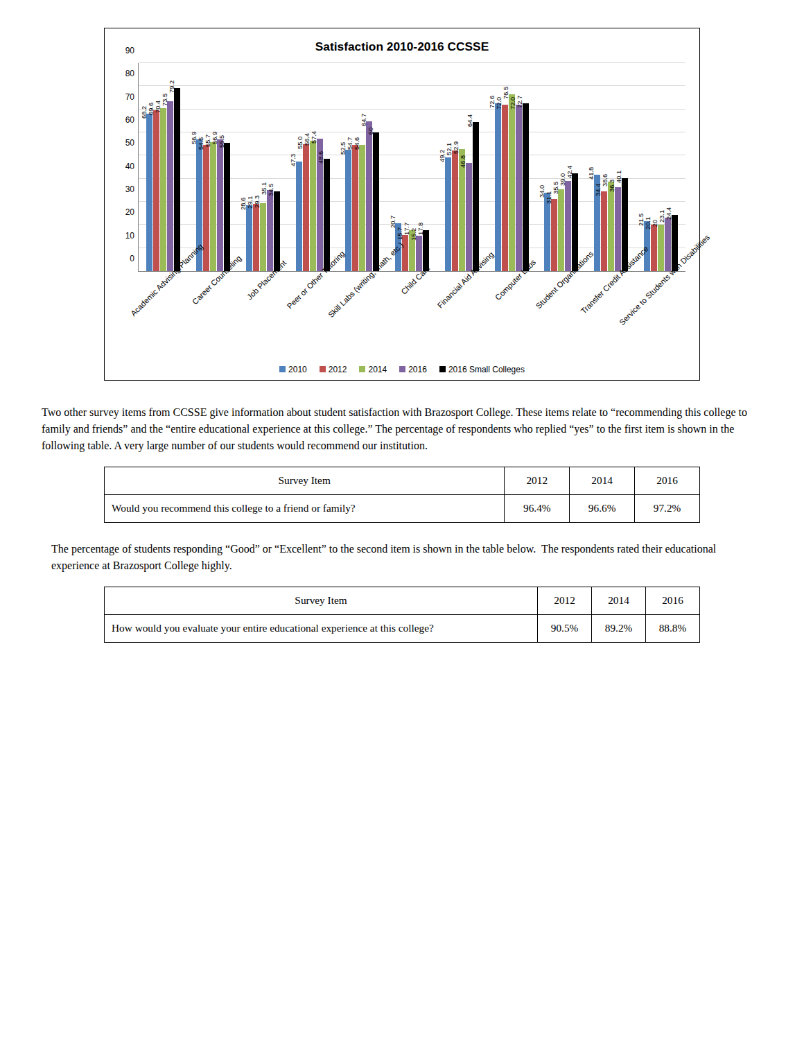Satisfaction 2010-2016 CCSSE
90
80
70
60
50
40
30
20
10
0
68.2
69.6
70.4
73.5
79.2
56.9
54.5
55.7
56.9
55.5
28.6
29.1
29.3
35.1
34.5
47.3
55.0
56.4
57.4
48.6
52.5
54.7
54.6
64.7
60
20.7
15.7
17.7
15.2
17.8
49.2
52.1
52.9
46.8
64.4
72.6
72.0
76.5
72.0
72.7
34.0
31.1
35.5
39.0
42.4
41.8
34.4
38.6
36.3
40.1
21.5
20.1
20
23.1
24.4
Academic Advising/Planning
Career Counseling
Job Placement
Peer or Other Tutoring
Skill Labs (writing, math, etc.)
Child Care
Financial Aid Advising
Computer Labs
Student Organizations
Transfer Credit Assistance
Service to Students with Disabilities
2010
2012
2014
2016
2016 Small Colleges
Two other survey items from CCSSE give information about student satisfaction with Brazosport College. These items relate to “recommending this college to family and friends” and the “entire educational experience at this college.” The percentage of respondents who replied “yes” to the first item is shown in the following table. A very large number of our students would recommend our institution.
| Survey Item | 2012 | 2014 | 2016 |
| --- | --- | --- | --- |
| Would you recommend this college to a friend or family? | 96.4% | 96.6% | 97.2% |
The percentage of students responding “Good” or “Excellent” to the second item is shown in the table below. The respondents rated their educational experience at Brazosport College highly.
| Survey Item | 2012 | 2014 | 2016 |
| --- | --- | --- | --- |
| How would you evaluate your entire educational experience at this college? | 90.5% | 89.2% | 88.8% |